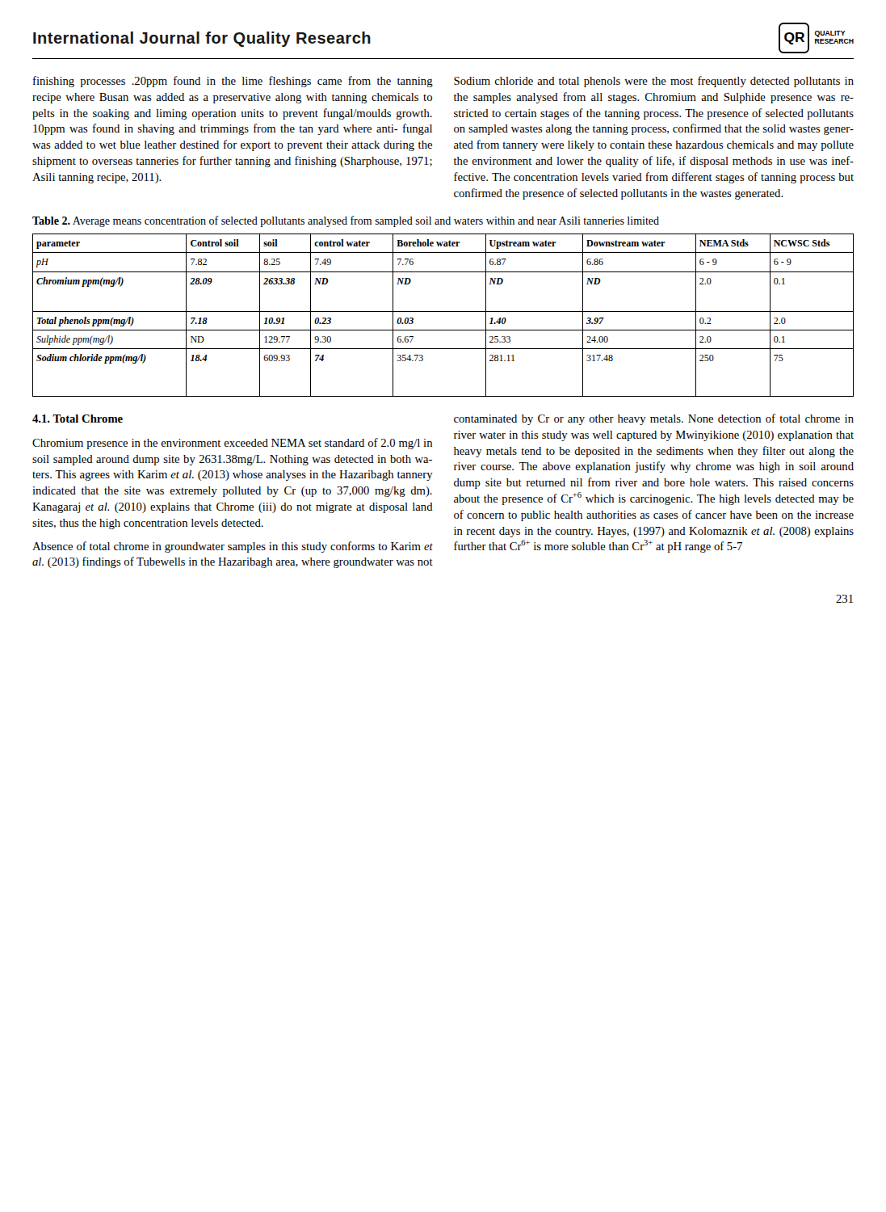International Journal for Quality Research
QR
QUALITY
RESEARCH
finishing processes .20ppm found in the lime fleshings came from the tanning recipe where Busan was added as a preservative along with tanning chemicals to pelts in the soaking and liming operation units to prevent fungal/moulds growth. 10ppm was found in shaving and trimmings from the tan yard where anti- fungal was added to wet blue leather destined for export to prevent their attack during the shipment to overseas tanneries for further tanning and finishing (Sharphouse, 1971; Asili tanning recipe, 2011).
Sodium chloride and total phenols were the most frequently detected pollutants in the samples analysed from all stages. Chromium and Sulphide presence was restricted to certain stages of the tanning process. The presence of selected pollutants on sampled wastes along the tanning process, confirmed that the solid wastes generated from tannery were likely to contain these hazardous chemicals and may pollute the environment and lower the quality of life, if disposal methods in use was ineffective. The concentration levels varied from different stages of tanning process but confirmed the presence of selected pollutants in the wastes generated.
Table 2. Average means concentration of selected pollutants analysed from sampled soil and waters within and near Asili tanneries limited
| parameter | Control soil | soil | control water | Borehole water | Upstream water | Downstream water | NEMA Stds | NCWSC Stds |
| --- | --- | --- | --- | --- | --- | --- | --- | --- |
| pH | 7.82 | 8.25 | 7.49 | 7.76 | 6.87 | 6.86 | 6 - 9 | 6 - 9 |
| Chromium ppm(mg/l) | 28.09 | 2633.38 | ND | ND | ND | ND | 2.0 | 0.1 |
| Total phenols ppm(mg/l) | 7.18 | 10.91 | 0.23 | 0.03 | 1.40 | 3.97 | 0.2 | 2.0 |
| Sulphide ppm(mg/l) | ND | 129.77 | 9.30 | 6.67 | 25.33 | 24.00 | 2.0 | 0.1 |
| Sodium chloride ppm(mg/l) | 18.4 | 609.93 | 74 | 354.73 | 281.11 | 317.48 | 250 | 75 |
4.1. Total Chrome
Chromium presence in the environment exceeded NEMA set standard of 2.0 mg/l in soil sampled around dump site by 2631.38mg/L. Nothing was detected in both waters. This agrees with Karim et al. (2013) whose analyses in the Hazaribagh tannery indicated that the site was extremely polluted by Cr (up to 37,000 mg/kg dm). Kanagaraj et al. (2010) explains that Chrome (iii) do not migrate at disposal land sites, thus the high concentration levels detected.
Absence of total chrome in groundwater samples in this study conforms to Karim et al. (2013) findings of Tubewells in the Hazaribagh area, where groundwater was not contaminated by Cr or any other heavy metals. None detection of total chrome in river water in this study was well captured by Mwinyikione (2010) explanation that heavy metals tend to be deposited in the sediments when they filter out along the river course. The above explanation justify why chrome was high in soil around dump site but returned nil from river and bore hole waters. This raised concerns about the presence of Cr+6 which is carcinogenic. The high levels detected may be of concern to public health authorities as cases of cancer have been on the increase in recent days in the country. Hayes, (1997) and Kolomaznik et al. (2008) explains further that Cr6+ is more soluble than Cr3+ at pH range of 5-7
231